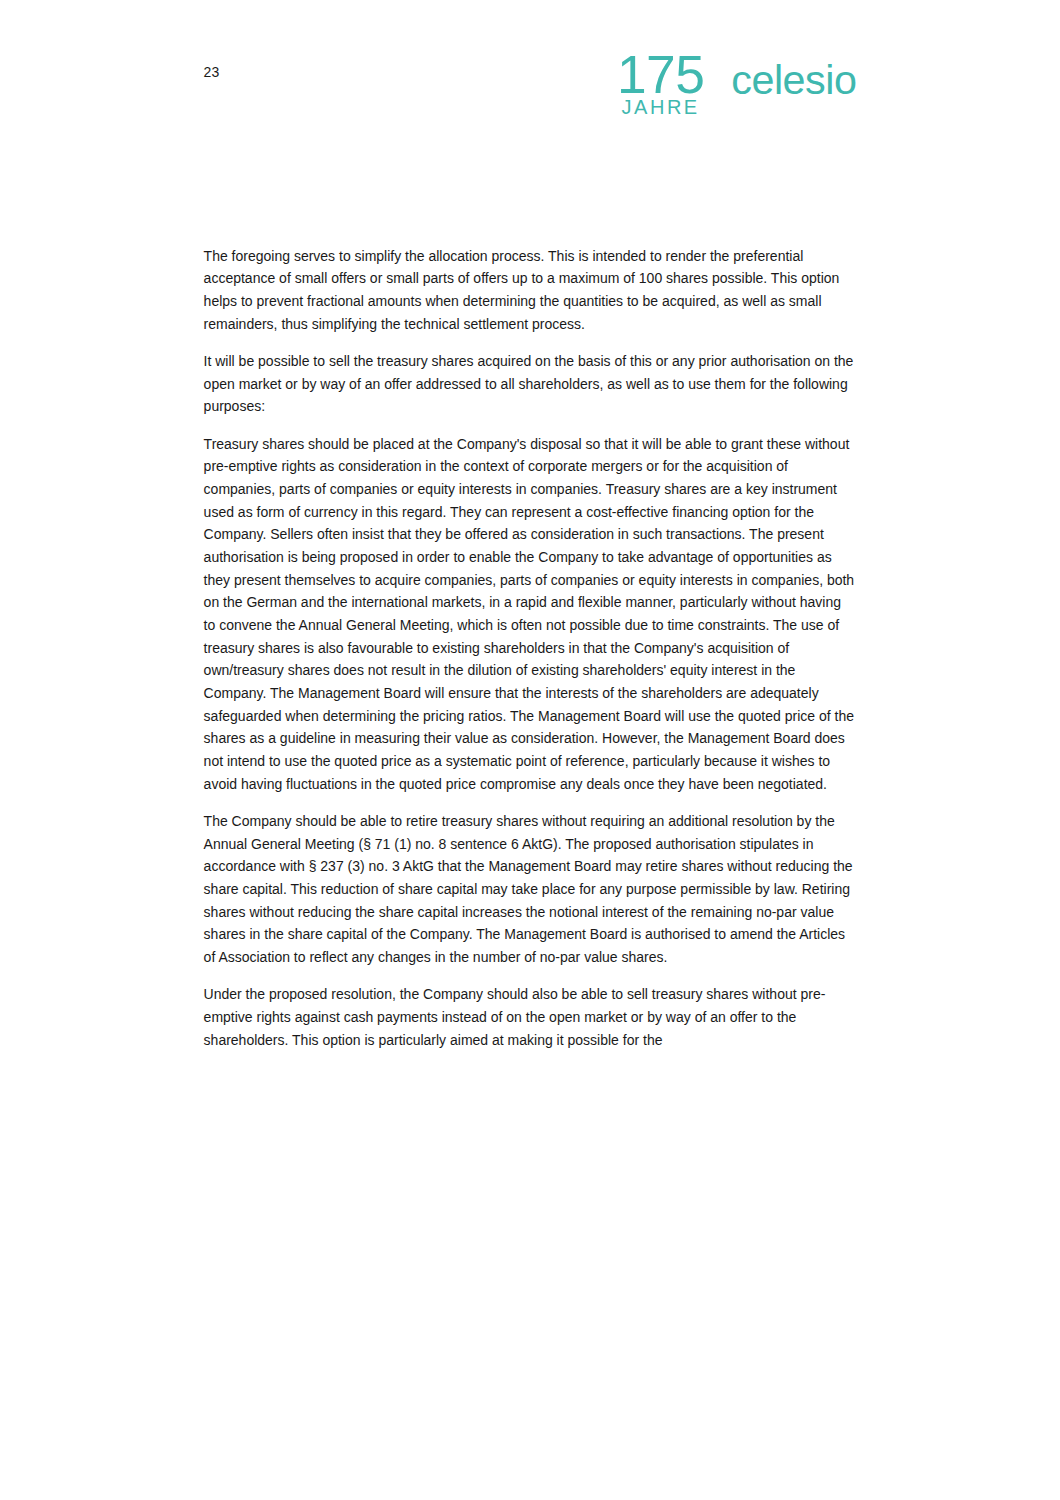23
175
JAHRE
celesio
The foregoing serves to simplify the allocation process. This is intended to render the preferential acceptance of small offers or small parts of offers up to a maximum of 100 shares possible. This option helps to prevent fractional amounts when determining the quantities to be acquired, as well as small remainders, thus simplifying the technical settlement process.
It will be possible to sell the treasury shares acquired on the basis of this or any prior authorisation on the open market or by way of an offer addressed to all shareholders, as well as to use them for the following purposes:
Treasury shares should be placed at the Company's disposal so that it will be able to grant these without pre-emptive rights as consideration in the context of corporate mergers or for the acquisition of companies, parts of companies or equity interests in companies. Treasury shares are a key instrument used as form of currency in this regard. They can represent a cost-effective financing option for the Company. Sellers often insist that they be offered as consideration in such transactions. The present authorisation is being proposed in order to enable the Company to take advantage of opportunities as they present themselves to acquire companies, parts of companies or equity interests in companies, both on the German and the international markets, in a rapid and flexible manner, particularly without having to convene the Annual General Meeting, which is often not possible due to time constraints. The use of treasury shares is also favourable to existing shareholders in that the Company's acquisition of own/treasury shares does not result in the dilution of existing shareholders' equity interest in the Company. The Management Board will ensure that the interests of the shareholders are adequately safeguarded when determining the pricing ratios. The Management Board will use the quoted price of the shares as a guideline in measuring their value as consideration. However, the Management Board does not intend to use the quoted price as a systematic point of reference, particularly because it wishes to avoid having fluctuations in the quoted price compromise any deals once they have been negotiated.
The Company should be able to retire treasury shares without requiring an additional resolution by the Annual General Meeting (§ 71 (1) no. 8 sentence 6 AktG). The proposed authorisation stipulates in accordance with § 237 (3) no. 3 AktG that the Management Board may retire shares without reducing the share capital. This reduction of share capital may take place for any purpose permissible by law. Retiring shares without reducing the share capital increases the notional interest of the remaining no-par value shares in the share capital of the Company. The Management Board is authorised to amend the Articles of Association to reflect any changes in the number of no-par value shares.
Under the proposed resolution, the Company should also be able to sell treasury shares without pre-emptive rights against cash payments instead of on the open market or by way of an offer to the shareholders. This option is particularly aimed at making it possible for the